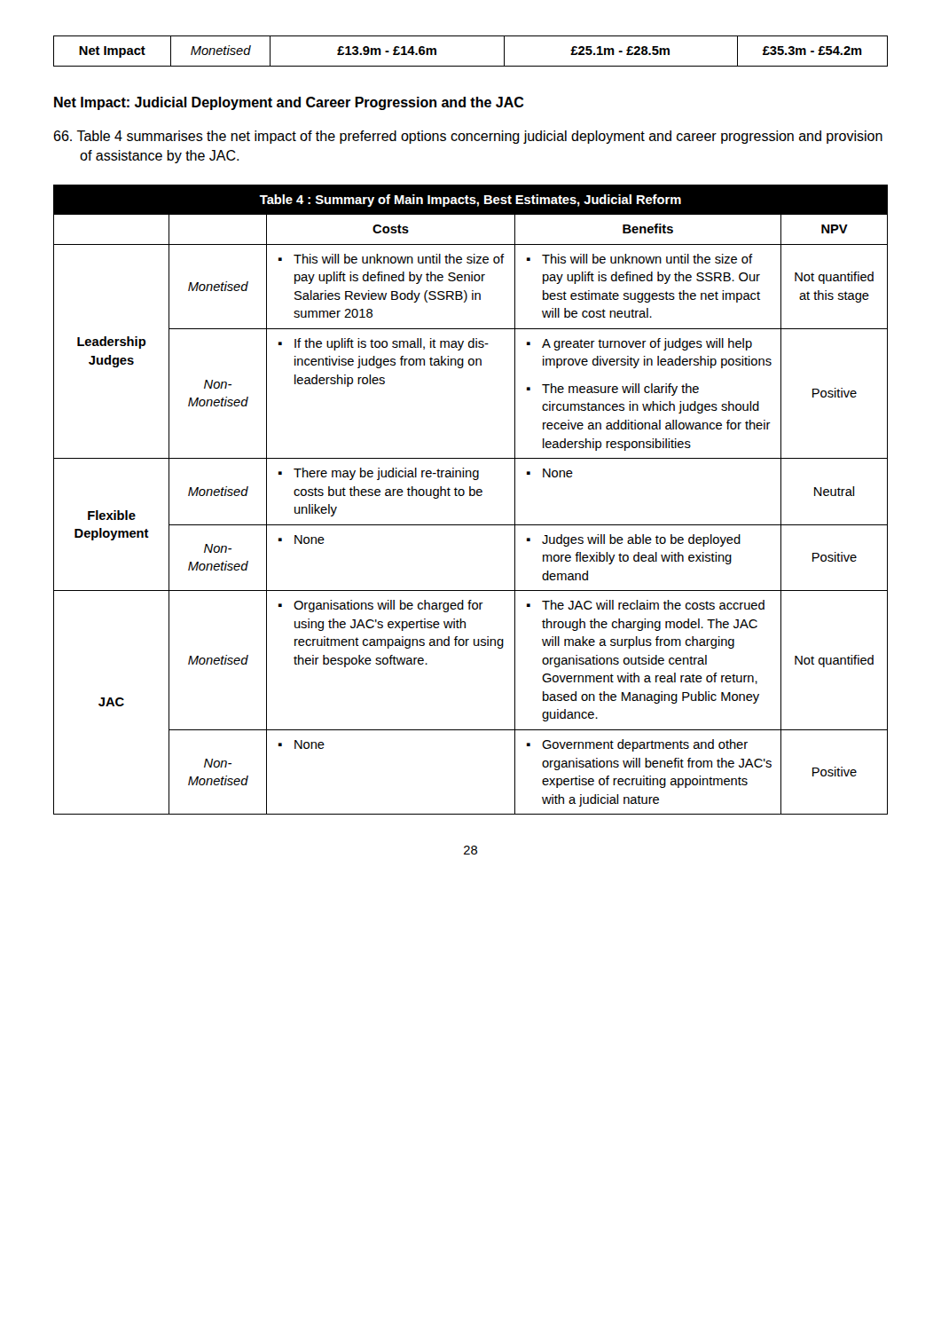| Net Impact | Monetised | £13.9m - £14.6m | £25.1m - £28.5m | £35.3m - £54.2m |
Net Impact: Judicial Deployment and Career Progression and the JAC
66. Table 4 summarises the net impact of the preferred options concerning judicial deployment and career progression and provision of assistance by the JAC.
| Table 4 : Summary of Main Impacts, Best Estimates, Judicial Reform |
| | | Costs | Benefits | NPV |
| Leadership Judges | Monetised | This will be unknown until the size of pay uplift is defined by the Senior Salaries Review Body (SSRB) in summer 2018 | This will be unknown until the size of pay uplift is defined by the SSRB. Our best estimate suggests the net impact will be cost neutral. | Not quantified at this stage |
| Non-Monetised | If the uplift is too small, it may dis-incentivise judges from taking on leadership roles | A greater turnover of judges will help improve diversity in leadership positions The measure will clarify the circumstances in which judges should receive an additional allowance for their leadership responsibilities | Positive |
| Flexible Deployment | Monetised | There may be judicial re-training costs but these are thought to be unlikely | None | Neutral |
| Non-Monetised | None | Judges will be able to be deployed more flexibly to deal with existing demand | Positive |
| JAC | Monetised | Organisations will be charged for using the JAC's expertise with recruitment campaigns and for using their bespoke software. | The JAC will reclaim the costs accrued through the charging model. The JAC will make a surplus from charging organisations outside central Government with a real rate of return, based on the Managing Public Money guidance. | Not quantified |
| Non-Monetised | None | Government departments and other organisations will benefit from the JAC's expertise of recruiting appointments with a judicial nature | Positive |
28